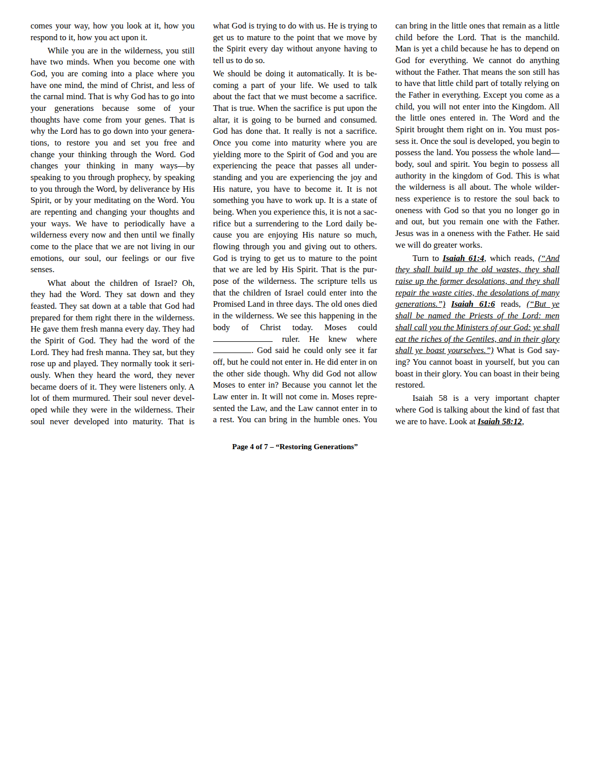comes your way, how you look at it, how you respond to it, how you act upon it.
While you are in the wilderness, you still have two minds. When you become one with God, you are coming into a place where you have one mind, the mind of Christ, and less of the carnal mind. That is why God has to go into your generations because some of your thoughts have come from your genes. That is why the Lord has to go down into your generations, to restore you and set you free and change your thinking through the Word. God changes your thinking in many ways—by speaking to you through prophecy, by speaking to you through the Word, by deliverance by His Spirit, or by your meditating on the Word. You are repenting and changing your thoughts and your ways. We have to periodically have a wilderness every now and then until we finally come to the place that we are not living in our emotions, our soul, our feelings or our five senses.
What about the children of Israel? Oh, they had the Word. They sat down and they feasted. They sat down at a table that God had prepared for them right there in the wilderness. He gave them fresh manna every day. They had the Spirit of God. They had the word of the Lord. They had fresh manna. They sat, but they rose up and played. They normally took it seriously. When they heard the word, they never became doers of it. They were listeners only. A lot of them murmured. Their soul never developed while they were in the wilderness. Their soul never developed into maturity. That is what God is trying to do with us. He is trying to get us to mature to the point that we move by the Spirit every day without anyone having to tell us to do so.
We should be doing it automatically. It is becoming a part of your life. We used to talk about the fact that we must become a sacrifice. That is true. When the sacrifice is put upon the altar, it is going to be burned and consumed. God has done that. It really is not a sacrifice. Once you come into maturity where you are yielding more to the Spirit of God and you are experiencing the peace that passes all understanding and you are experiencing the joy and His nature, you have to become it. It is not something you have to work up. It is a state of being. When you experience this, it is not a sacrifice but a surrendering to the Lord daily because you are enjoying His nature so much, flowing through you and giving out to others. God is trying to get us to mature to the point that we are led by His Spirit. That is the purpose of the wilderness. The scripture tells us that the children of Israel could enter into the Promised Land in three days. The old ones died in the wilderness. We see this happening in the body of Christ today. Moses could ruler. He knew where . God said he could only see it far off, but he could not enter in. He did enter in on the other side though. Why did God not allow Moses to enter in? Because you cannot let the Law enter in. It will not come in. Moses represented the Law, and the Law cannot enter in to a rest. You can bring in the humble ones. You can bring in the little ones that remain as a little child before the Lord. That is the manchild. Man is yet a child because he has to depend on God for everything. We cannot do anything without the Father. That means the son still has to have that little child part of totally relying on the Father in everything. Except you come as a child, you will not enter into the Kingdom. All the little ones entered in. The Word and the Spirit brought them right on in. You must possess it. Once the soul is developed, you begin to possess the land. You possess the whole land—body, soul and spirit. You begin to possess all authority in the kingdom of God. This is what the wilderness is all about. The whole wilderness experience is to restore the soul back to oneness with God so that you no longer go in and out, but you remain one with the Father. Jesus was in a oneness with the Father. He said we will do greater works.
Turn to Isaiah 61:4, which reads, (“And they shall build up the old wastes, they shall raise up the former desolations, and they shall repair the waste cities, the desolations of many generations.”) Isaiah 61:6 reads, (“But ye shall be named the Priests of the Lord: men shall call you the Ministers of our God: ye shall eat the riches of the Gentiles, and in their glory shall ye boast yourselves.”) What is God saying? You cannot boast in yourself, but you can boast in their glory. You can boast in their being restored.
Isaiah 58 is a very important chapter where God is talking about the kind of fast that we are to have. Look at Isaiah 58:12,
Page 4 of 7 – “Restoring Generations”